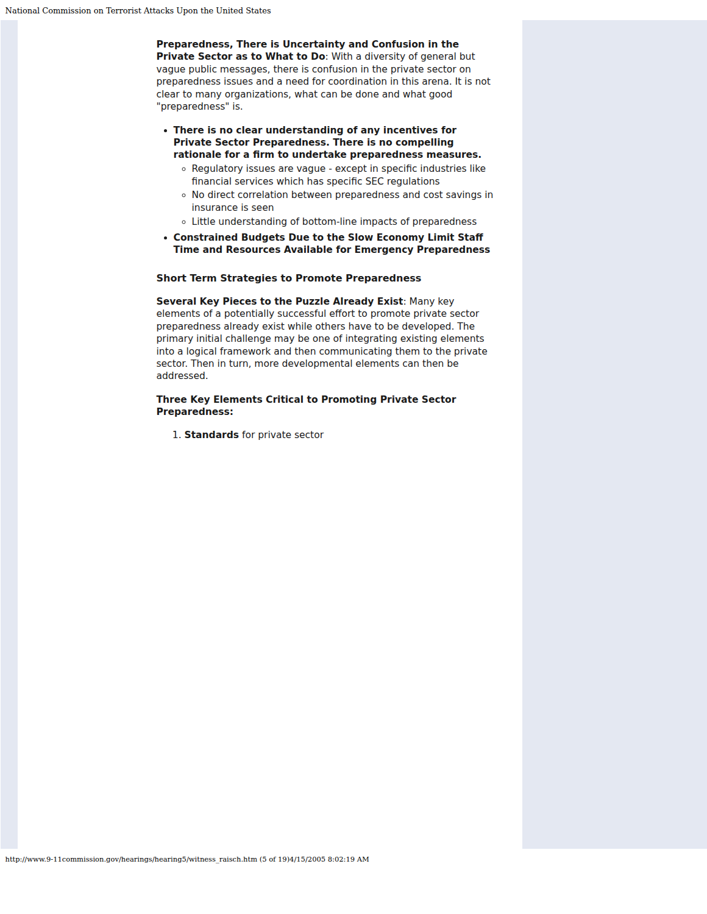National Commission on Terrorist Attacks Upon the United States
Preparedness, There is Uncertainty and Confusion in the Private Sector as to What to Do: With a diversity of general but vague public messages, there is confusion in the private sector on preparedness issues and a need for coordination in this arena. It is not clear to many organizations, what can be done and what good "preparedness" is.
There is no clear understanding of any incentives for Private Sector Preparedness. There is no compelling rationale for a firm to undertake preparedness measures.
Regulatory issues are vague - except in specific industries like financial services which has specific SEC regulations
No direct correlation between preparedness and cost savings in insurance is seen
Little understanding of bottom-line impacts of preparedness
Constrained Budgets Due to the Slow Economy Limit Staff Time and Resources Available for Emergency Preparedness
Short Term Strategies to Promote Preparedness
Several Key Pieces to the Puzzle Already Exist: Many key elements of a potentially successful effort to promote private sector preparedness already exist while others have to be developed. The primary initial challenge may be one of integrating existing elements into a logical framework and then communicating them to the private sector. Then in turn, more developmental elements can then be addressed.
Three Key Elements Critical to Promoting Private Sector Preparedness:
Standards for private sector
http://www.9-11commission.gov/hearings/hearing5/witness_raisch.htm (5 of 19)4/15/2005 8:02:19 AM